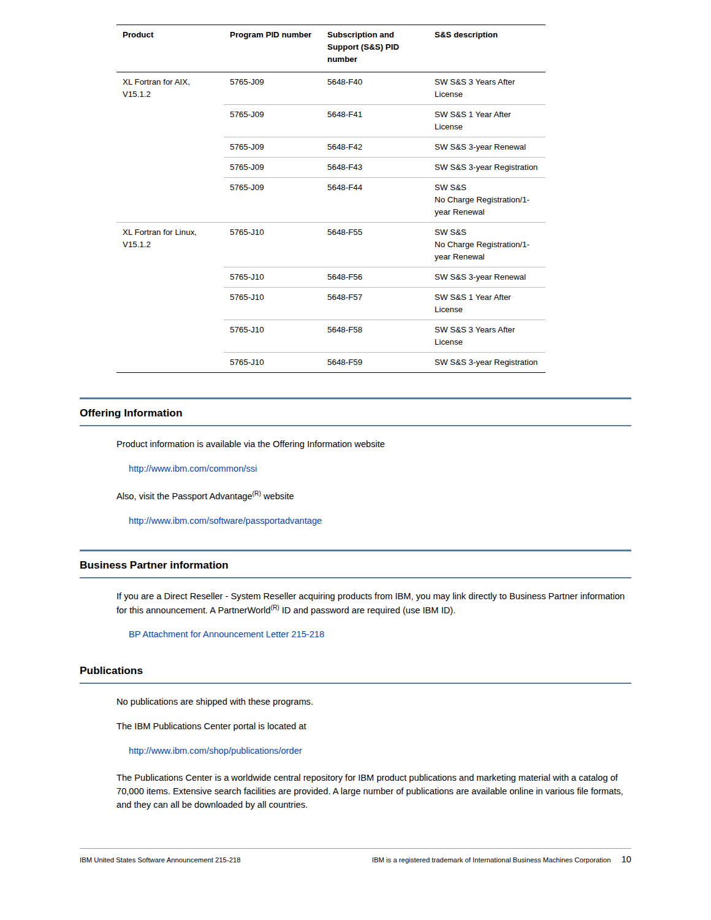| Product | Program PID number | Subscription and Support (S&S) PID number | S&S description |
| --- | --- | --- | --- |
| XL Fortran for AIX, V15.1.2 | 5765-J09 | 5648-F40 | SW S&S 3 Years After License |
| | 5765-J09 | 5648-F41 | SW S&S 1 Year After License |
| | 5765-J09 | 5648-F42 | SW S&S 3-year Renewal |
| | 5765-J09 | 5648-F43 | SW S&S 3-year Registration |
| | 5765-J09 | 5648-F44 | SW S&S No Charge Registration/1-year Renewal |
| XL Fortran for Linux, V15.1.2 | 5765-J10 | 5648-F55 | SW S&S No Charge Registration/1-year Renewal |
| | 5765-J10 | 5648-F56 | SW S&S 3-year Renewal |
| | 5765-J10 | 5648-F57 | SW S&S 1 Year After License |
| | 5765-J10 | 5648-F58 | SW S&S 3 Years After License |
| | 5765-J10 | 5648-F59 | SW S&S 3-year Registration |
Offering Information
Product information is available via the Offering Information website
http://www.ibm.com/common/ssi
Also, visit the Passport Advantage(R) website
http://www.ibm.com/software/passportadvantage
Business Partner information
If you are a Direct Reseller - System Reseller acquiring products from IBM, you may link directly to Business Partner information for this announcement. A PartnerWorld(R) ID and password are required (use IBM ID).
BP Attachment for Announcement Letter 215-218
Publications
No publications are shipped with these programs.
The IBM Publications Center portal is located at
http://www.ibm.com/shop/publications/order
The Publications Center is a worldwide central repository for IBM product publications and marketing material with a catalog of 70,000 items. Extensive search facilities are provided. A large number of publications are available online in various file formats, and they can all be downloaded by all countries.
IBM United States Software Announcement 215-218
IBM is a registered trademark of International Business Machines Corporation 10